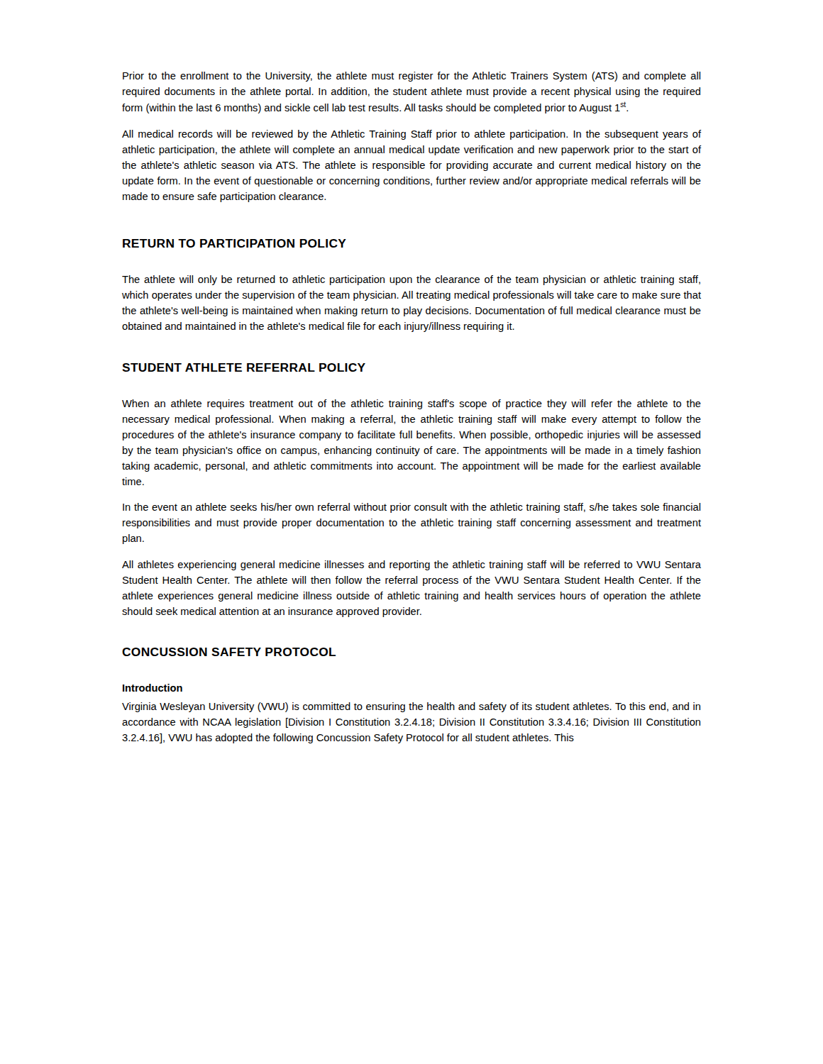Prior to the enrollment to the University, the athlete must register for the Athletic Trainers System (ATS) and complete all required documents in the athlete portal. In addition, the student athlete must provide a recent physical using the required form (within the last 6 months) and sickle cell lab test results. All tasks should be completed prior to August 1st.
All medical records will be reviewed by the Athletic Training Staff prior to athlete participation. In the subsequent years of athletic participation, the athlete will complete an annual medical update verification and new paperwork prior to the start of the athlete's athletic season via ATS. The athlete is responsible for providing accurate and current medical history on the update form. In the event of questionable or concerning conditions, further review and/or appropriate medical referrals will be made to ensure safe participation clearance.
RETURN TO PARTICIPATION POLICY
The athlete will only be returned to athletic participation upon the clearance of the team physician or athletic training staff, which operates under the supervision of the team physician. All treating medical professionals will take care to make sure that the athlete's well-being is maintained when making return to play decisions. Documentation of full medical clearance must be obtained and maintained in the athlete's medical file for each injury/illness requiring it.
STUDENT ATHLETE REFERRAL POLICY
When an athlete requires treatment out of the athletic training staff's scope of practice they will refer the athlete to the necessary medical professional. When making a referral, the athletic training staff will make every attempt to follow the procedures of the athlete's insurance company to facilitate full benefits. When possible, orthopedic injuries will be assessed by the team physician's office on campus, enhancing continuity of care. The appointments will be made in a timely fashion taking academic, personal, and athletic commitments into account. The appointment will be made for the earliest available time.
In the event an athlete seeks his/her own referral without prior consult with the athletic training staff, s/he takes sole financial responsibilities and must provide proper documentation to the athletic training staff concerning assessment and treatment plan.
All athletes experiencing general medicine illnesses and reporting the athletic training staff will be referred to VWU Sentara Student Health Center. The athlete will then follow the referral process of the VWU Sentara Student Health Center. If the athlete experiences general medicine illness outside of athletic training and health services hours of operation the athlete should seek medical attention at an insurance approved provider.
CONCUSSION SAFETY PROTOCOL
Introduction
Virginia Wesleyan University (VWU) is committed to ensuring the health and safety of its student athletes. To this end, and in accordance with NCAA legislation [Division I Constitution 3.2.4.18; Division II Constitution 3.3.4.16; Division III Constitution 3.2.4.16], VWU has adopted the following Concussion Safety Protocol for all student athletes. This